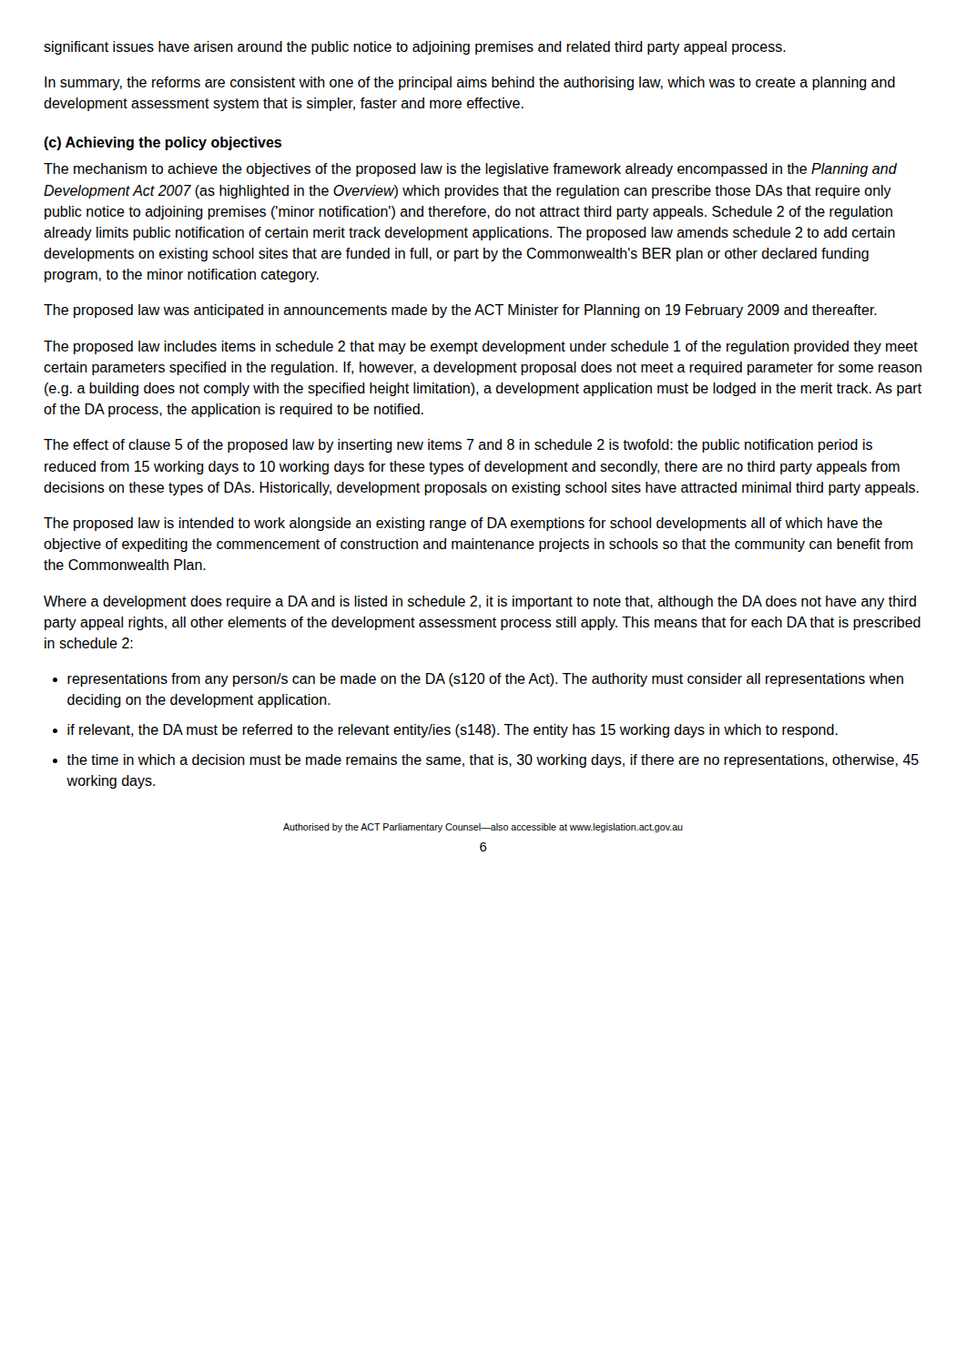significant issues have arisen around the public notice to adjoining premises and related third party appeal process.
In summary, the reforms are consistent with one of the principal aims behind the authorising law, which was to create a planning and development assessment system that is simpler, faster and more effective.
(c) Achieving the policy objectives
The mechanism to achieve the objectives of the proposed law is the legislative framework already encompassed in the Planning and Development Act 2007 (as highlighted in the Overview) which provides that the regulation can prescribe those DAs that require only public notice to adjoining premises ('minor notification') and therefore, do not attract third party appeals. Schedule 2 of the regulation already limits public notification of certain merit track development applications. The proposed law amends schedule 2 to add certain developments on existing school sites that are funded in full, or part by the Commonwealth's BER plan or other declared funding program, to the minor notification category.
The proposed law was anticipated in announcements made by the ACT Minister for Planning on 19 February 2009 and thereafter.
The proposed law includes items in schedule 2 that may be exempt development under schedule 1 of the regulation provided they meet certain parameters specified in the regulation. If, however, a development proposal does not meet a required parameter for some reason (e.g. a building does not comply with the specified height limitation), a development application must be lodged in the merit track. As part of the DA process, the application is required to be notified.
The effect of clause 5 of the proposed law by inserting new items 7 and 8 in schedule 2 is twofold: the public notification period is reduced from 15 working days to 10 working days for these types of development and secondly, there are no third party appeals from decisions on these types of DAs. Historically, development proposals on existing school sites have attracted minimal third party appeals.
The proposed law is intended to work alongside an existing range of DA exemptions for school developments all of which have the objective of expediting the commencement of construction and maintenance projects in schools so that the community can benefit from the Commonwealth Plan.
Where a development does require a DA and is listed in schedule 2, it is important to note that, although the DA does not have any third party appeal rights, all other elements of the development assessment process still apply. This means that for each DA that is prescribed in schedule 2:
representations from any person/s can be made on the DA (s120 of the Act). The authority must consider all representations when deciding on the development application.
if relevant, the DA must be referred to the relevant entity/ies (s148). The entity has 15 working days in which to respond.
the time in which a decision must be made remains the same, that is, 30 working days, if there are no representations, otherwise, 45 working days.
Authorised by the ACT Parliamentary Counsel—also accessible at www.legislation.act.gov.au
6